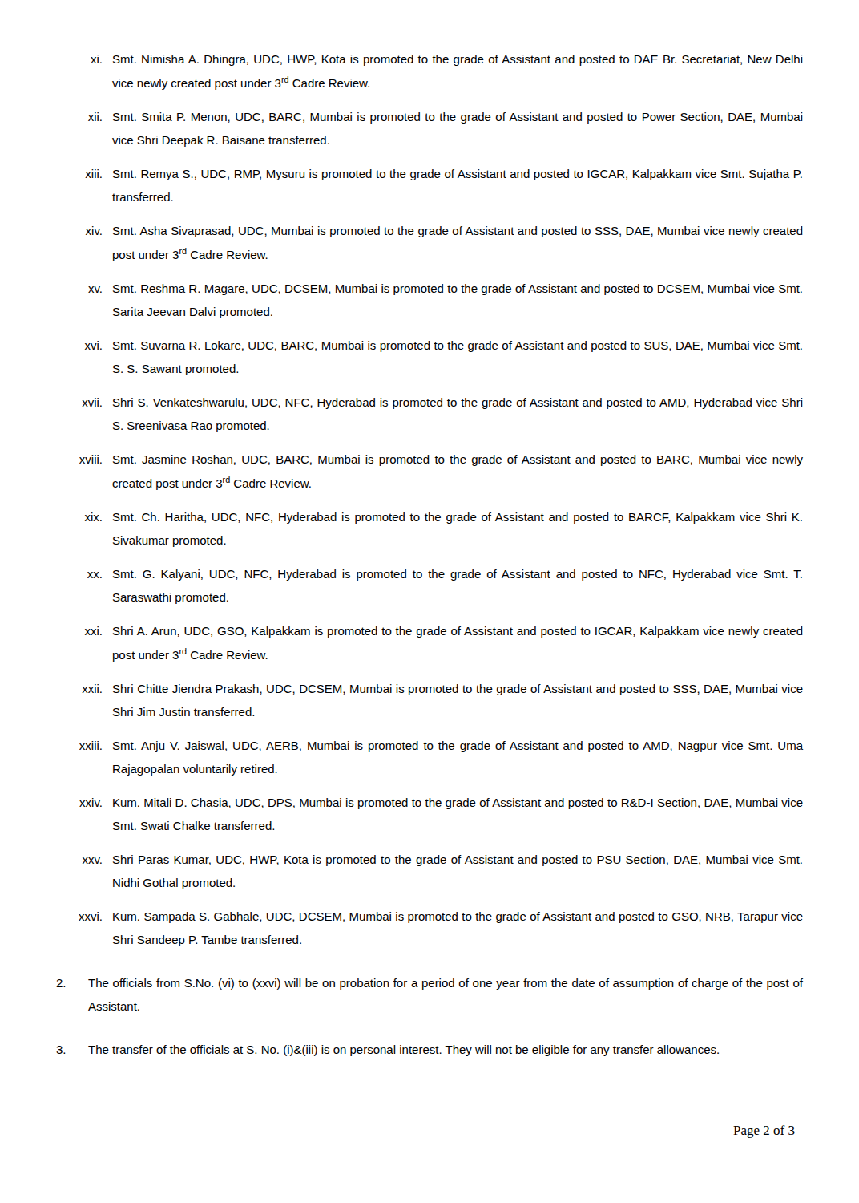xi. Smt. Nimisha A. Dhingra, UDC, HWP, Kota is promoted to the grade of Assistant and posted to DAE Br. Secretariat, New Delhi vice newly created post under 3rd Cadre Review.
xii. Smt. Smita P. Menon, UDC, BARC, Mumbai is promoted to the grade of Assistant and posted to Power Section, DAE, Mumbai vice Shri Deepak R. Baisane transferred.
xiii. Smt. Remya S., UDC, RMP, Mysuru is promoted to the grade of Assistant and posted to IGCAR, Kalpakkam vice Smt. Sujatha P. transferred.
xiv. Smt. Asha Sivaprasad, UDC, Mumbai is promoted to the grade of Assistant and posted to SSS, DAE, Mumbai vice newly created post under 3rd Cadre Review.
xv. Smt. Reshma R. Magare, UDC, DCSEM, Mumbai is promoted to the grade of Assistant and posted to DCSEM, Mumbai vice Smt. Sarita Jeevan Dalvi promoted.
xvi. Smt. Suvarna R. Lokare, UDC, BARC, Mumbai is promoted to the grade of Assistant and posted to SUS, DAE, Mumbai vice Smt. S. S. Sawant promoted.
xvii. Shri S. Venkateshwarulu, UDC, NFC, Hyderabad is promoted to the grade of Assistant and posted to AMD, Hyderabad vice Shri S. Sreenivasa Rao promoted.
xviii. Smt. Jasmine Roshan, UDC, BARC, Mumbai is promoted to the grade of Assistant and posted to BARC, Mumbai vice newly created post under 3rd Cadre Review.
xix. Smt. Ch. Haritha, UDC, NFC, Hyderabad is promoted to the grade of Assistant and posted to BARCF, Kalpakkam vice Shri K. Sivakumar promoted.
xx. Smt. G. Kalyani, UDC, NFC, Hyderabad is promoted to the grade of Assistant and posted to NFC, Hyderabad vice Smt. T. Saraswathi promoted.
xxi. Shri A. Arun, UDC, GSO, Kalpakkam is promoted to the grade of Assistant and posted to IGCAR, Kalpakkam vice newly created post under 3rd Cadre Review.
xxii. Shri Chitte Jiendra Prakash, UDC, DCSEM, Mumbai is promoted to the grade of Assistant and posted to SSS, DAE, Mumbai vice Shri Jim Justin transferred.
xxiii. Smt. Anju V. Jaiswal, UDC, AERB, Mumbai is promoted to the grade of Assistant and posted to AMD, Nagpur vice Smt. Uma Rajagopalan voluntarily retired.
xxiv. Kum. Mitali D. Chasia, UDC, DPS, Mumbai is promoted to the grade of Assistant and posted to R&D-I Section, DAE, Mumbai vice Smt. Swati Chalke transferred.
xxv. Shri Paras Kumar, UDC, HWP, Kota is promoted to the grade of Assistant and posted to PSU Section, DAE, Mumbai vice Smt. Nidhi Gothal promoted.
xxvi. Kum. Sampada S. Gabhale, UDC, DCSEM, Mumbai is promoted to the grade of Assistant and posted to GSO, NRB, Tarapur vice Shri Sandeep P. Tambe transferred.
2. The officials from S.No. (vi) to (xxvi) will be on probation for a period of one year from the date of assumption of charge of the post of Assistant.
3. The transfer of the officials at S. No. (i)&(iii) is on personal interest. They will not be eligible for any transfer allowances.
Page 2 of 3